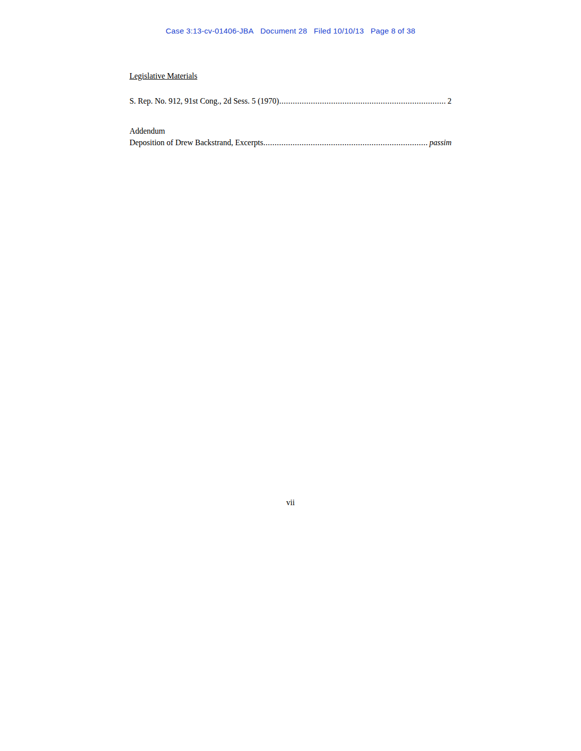Case 3:13-cv-01406-JBA Document 28 Filed 10/10/13 Page 8 of 38
Legislative Materials
S. Rep. No. 912, 91st Cong., 2d Sess. 5 (1970) 2
Addendum
Deposition of Drew Backstrand, Excerpts passim
vii